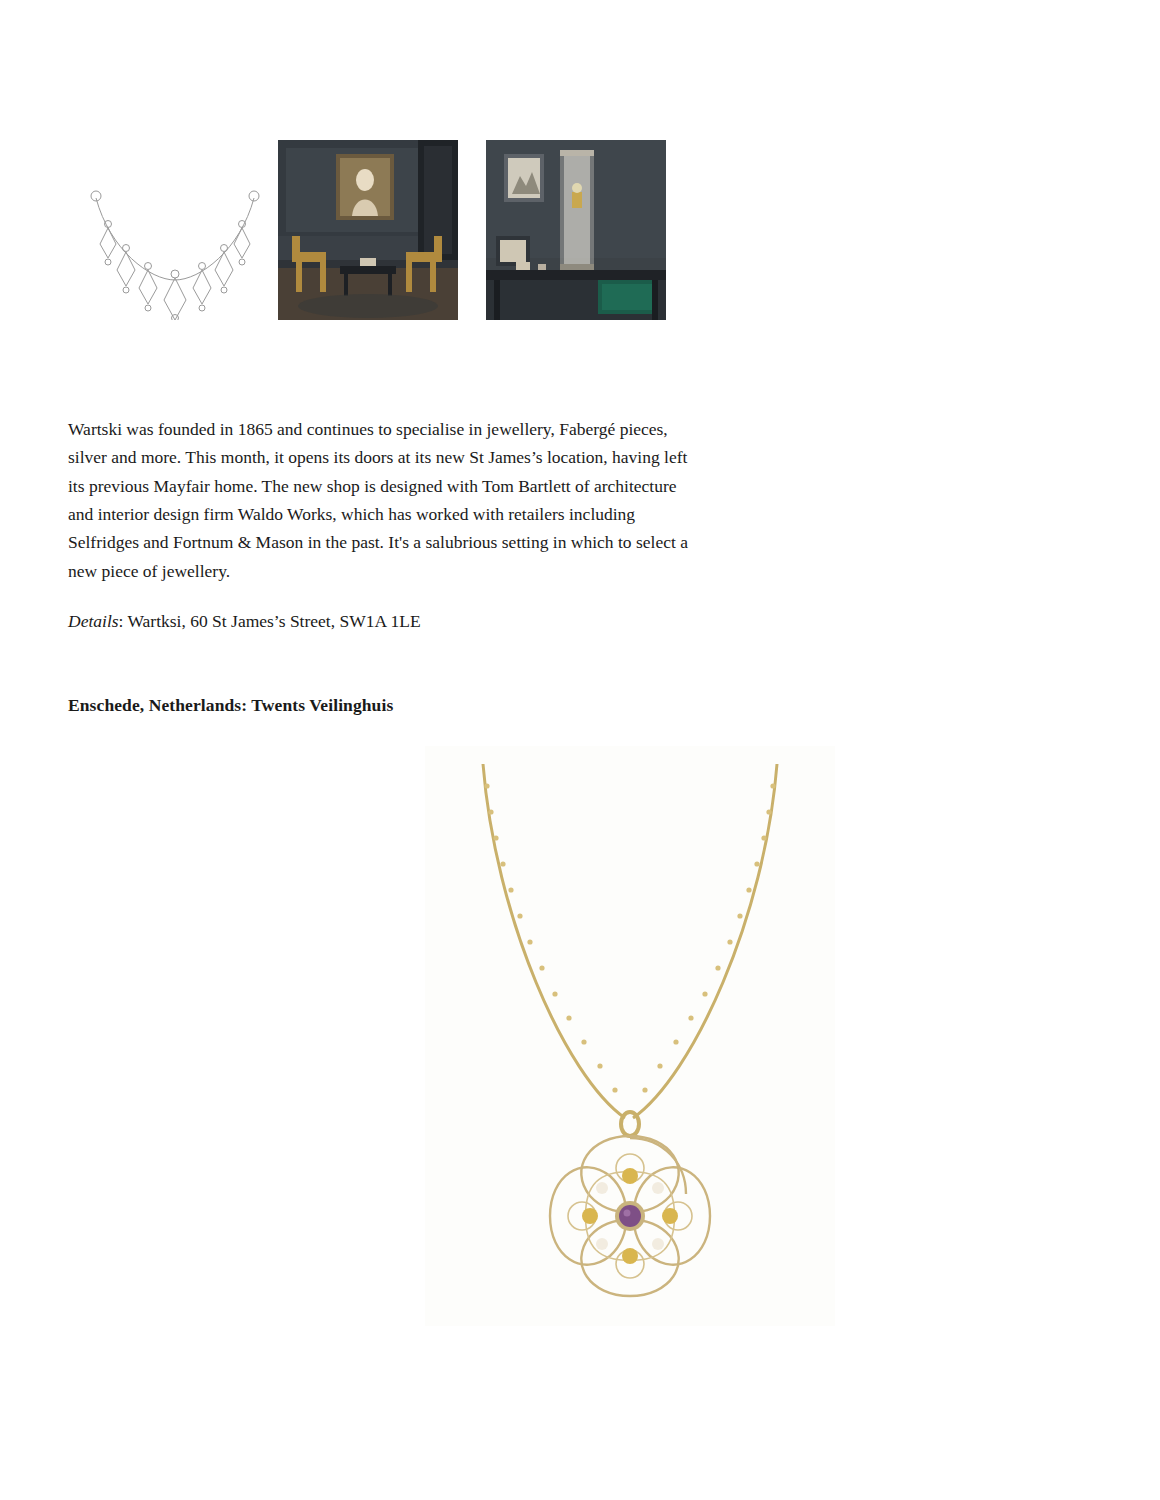Wartski was founded in 1865 and continues to specialise in jewellery, Fabergé pieces, silver and more. This month, it opens its doors at its new St James’s location, having left its previous Mayfair home. The new shop is designed with Tom Bartlett of architecture and interior design firm Waldo Works, which has worked with retailers including Selfridges and Fortnum & Mason in the past. It's a salubrious setting in which to select a new piece of jewellery.
Details: Wartksi, 60 St James’s Street, SW1A 1LE
Enschede, Netherlands: Twents Veilinghuis